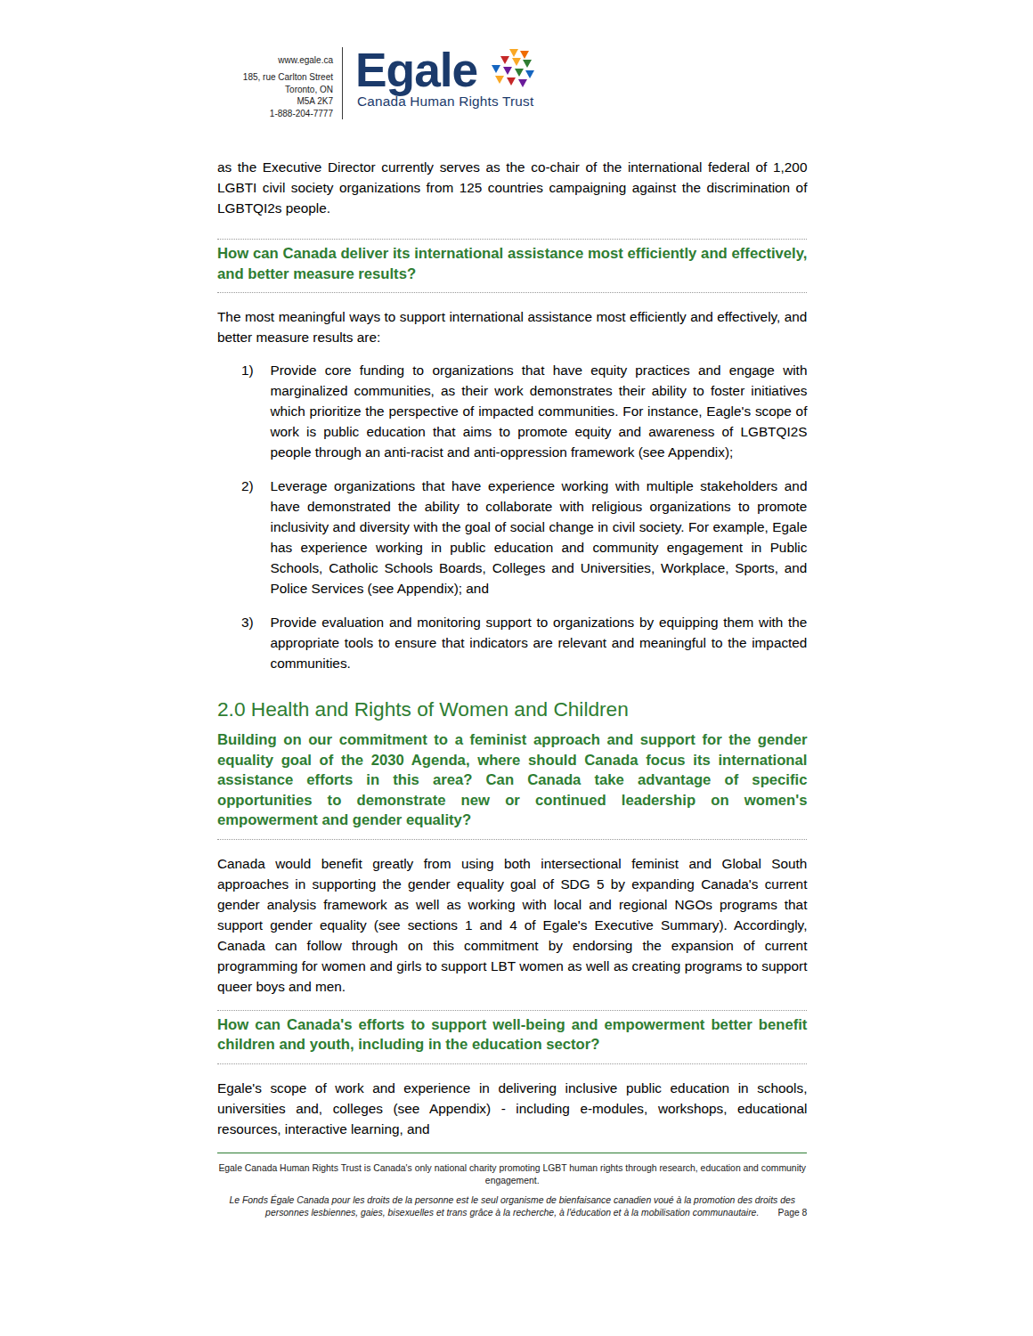www.egale.ca
185, rue Carlton Street
Toronto, ON
M5A 2K7
1-888-204-7777
Egale
Canada Human Rights Trust
as the Executive Director currently serves as the co-chair of the international federal of 1,200 LGBTI civil society organizations from 125 countries campaigning against the discrimination of LGBTQI2s people.
How can Canada deliver its international assistance most efficiently and effectively, and better measure results?
The most meaningful ways to support international assistance most efficiently and effectively, and better measure results are:
Provide core funding to organizations that have equity practices and engage with marginalized communities, as their work demonstrates their ability to foster initiatives which prioritize the perspective of impacted communities. For instance, Eagle's scope of work is public education that aims to promote equity and awareness of LGBTQI2S people through an anti-racist and anti-oppression framework (see Appendix);
Leverage organizations that have experience working with multiple stakeholders and have demonstrated the ability to collaborate with religious organizations to promote inclusivity and diversity with the goal of social change in civil society. For example, Egale has experience working in public education and community engagement in Public Schools, Catholic Schools Boards, Colleges and Universities, Workplace, Sports, and Police Services (see Appendix); and
Provide evaluation and monitoring support to organizations by equipping them with the appropriate tools to ensure that indicators are relevant and meaningful to the impacted communities.
2.0 Health and Rights of Women and Children
Building on our commitment to a feminist approach and support for the gender equality goal of the 2030 Agenda, where should Canada focus its international assistance efforts in this area? Can Canada take advantage of specific opportunities to demonstrate new or continued leadership on women's empowerment and gender equality?
Canada would benefit greatly from using both intersectional feminist and Global South approaches in supporting the gender equality goal of SDG 5 by expanding Canada's current gender analysis framework as well as working with local and regional NGOs programs that support gender equality (see sections 1 and 4 of Egale's Executive Summary). Accordingly, Canada can follow through on this commitment by endorsing the expansion of current programming for women and girls to support LBT women as well as creating programs to support queer boys and men.
How can Canada's efforts to support well-being and empowerment better benefit children and youth, including in the education sector?
Egale's scope of work and experience in delivering inclusive public education in schools, universities and, colleges (see Appendix) - including e-modules, workshops, educational resources, interactive learning, and
Egale Canada Human Rights Trust is Canada's only national charity promoting LGBT human rights through research, education and community engagement.
Le Fonds Égale Canada pour les droits de la personne est le seul organisme de bienfaisance canadien voué à la promotion des droits des personnes lesbiennes, gaies, bisexuelles et trans grâce à la recherche, à l'éducation et à la mobilisation communautaire. Page 8